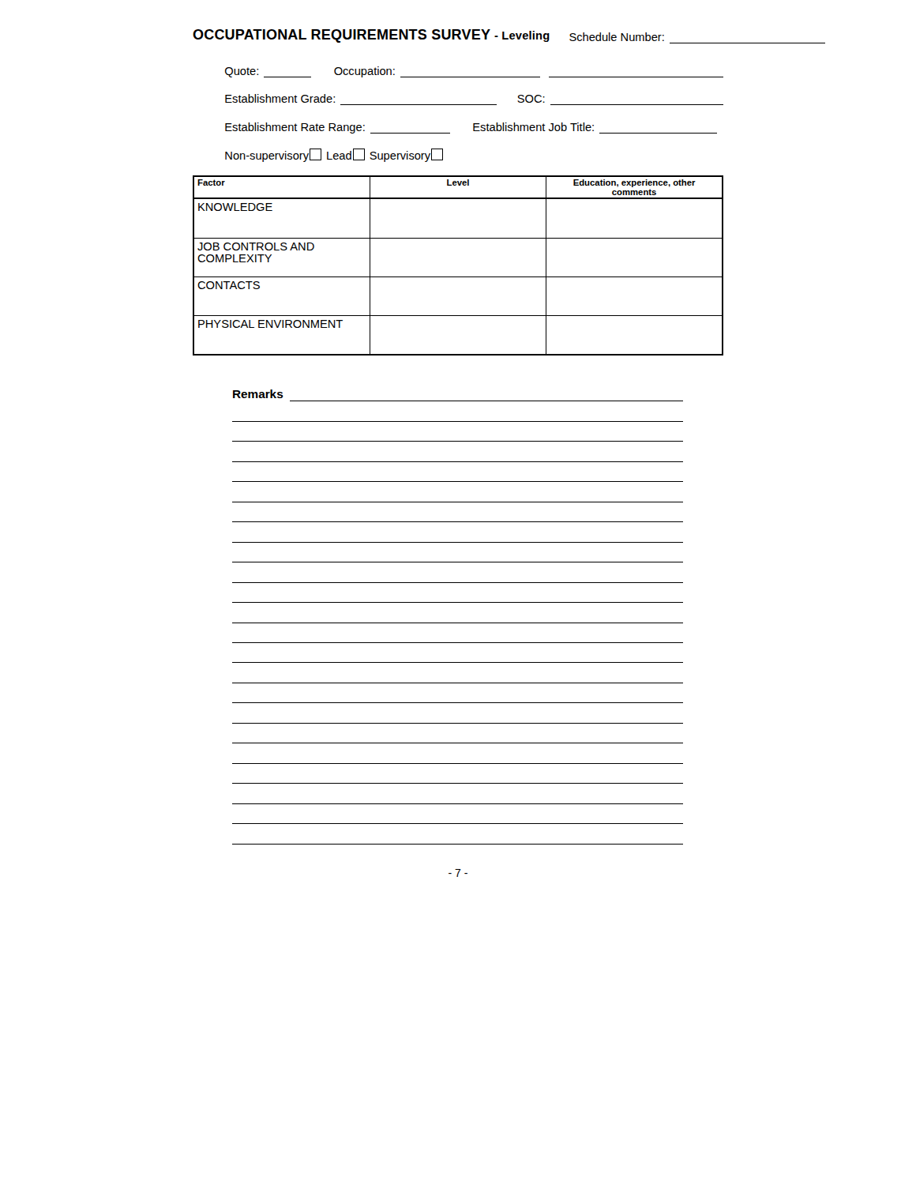OCCUPATIONAL REQUIREMENTS SURVEY - Leveling
Schedule Number:
Quote: Occupation:
Establishment Grade: SOC:
Establishment Rate Range: Establishment Job Title:
Non-supervisory Lead Supervisory
| Factor | Level | Education, experience, other comments |
| --- | --- | --- |
| KNOWLEDGE | | |
| JOB CONTROLS AND COMPLEXITY | | |
| CONTACTS | | |
| PHYSICAL ENVIRONMENT | | |
Remarks
- 7 -